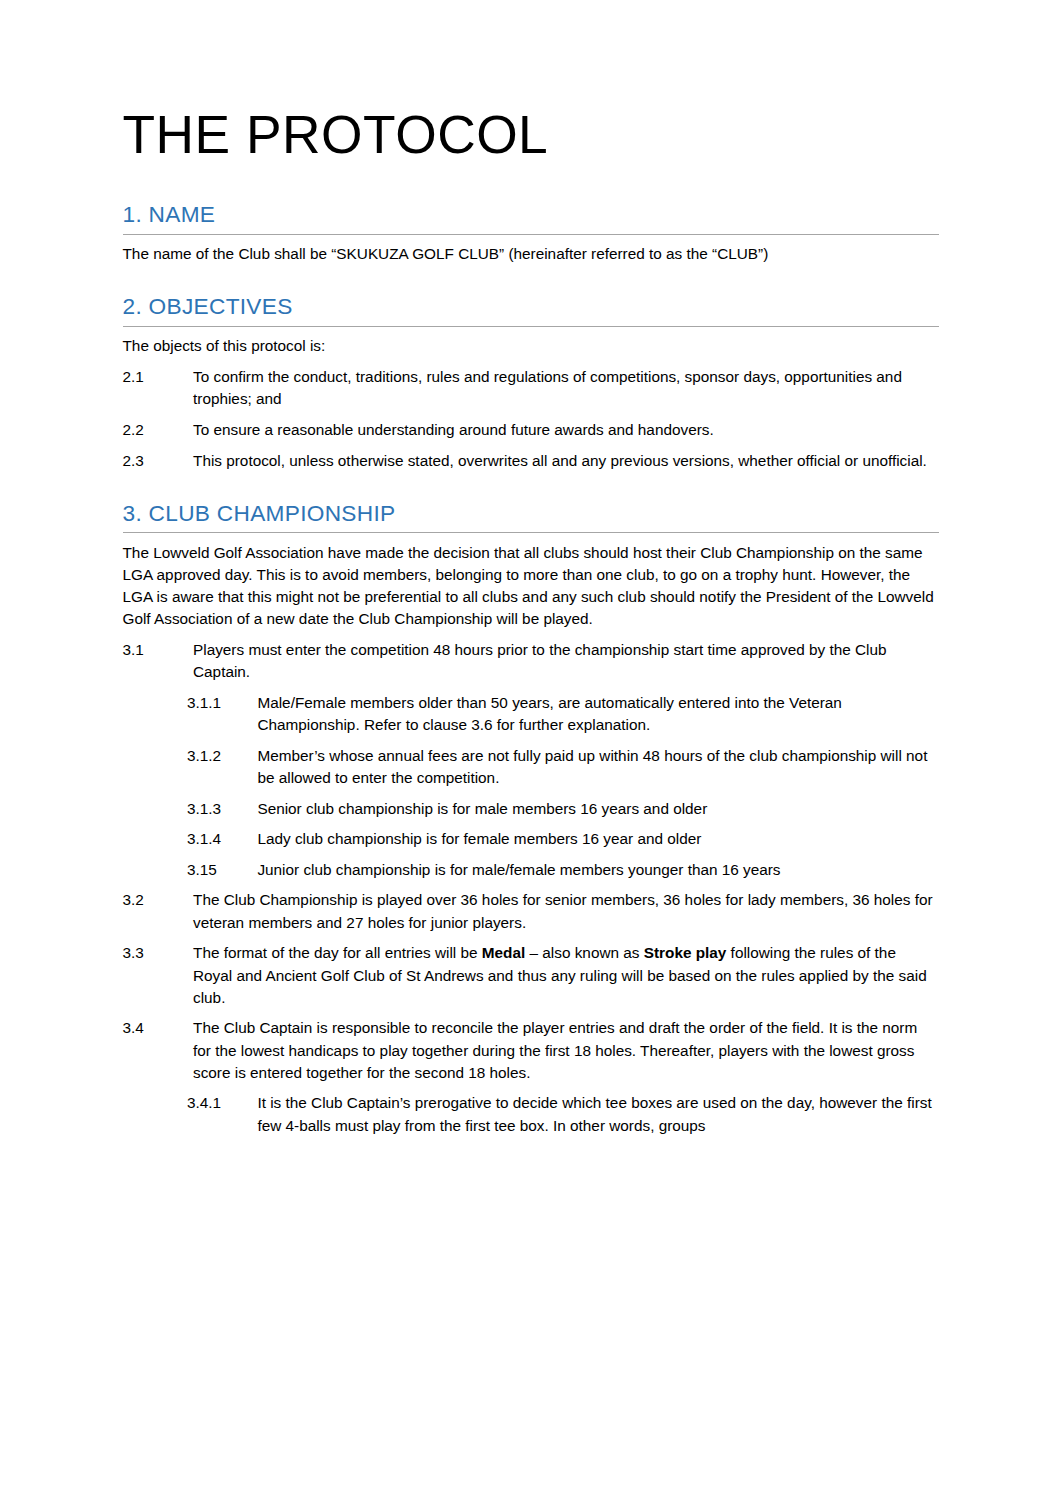THE PROTOCOL
1. NAME
The name of the Club shall be “SKUKUZA GOLF CLUB” (hereinafter referred to as the “CLUB”)
2. OBJECTIVES
The objects of this protocol is:
2.1
To confirm the conduct, traditions, rules and regulations of competitions, sponsor days, opportunities and trophies; and
2.2
To ensure a reasonable understanding around future awards and handovers.
2.3
This protocol, unless otherwise stated, overwrites all and any previous versions, whether official or unofficial.
3. CLUB CHAMPIONSHIP
The Lowveld Golf Association have made the decision that all clubs should host their Club Championship on the same LGA approved day. This is to avoid members, belonging to more than one club, to go on a trophy hunt. However, the LGA is aware that this might not be preferential to all clubs and any such club should notify the President of the Lowveld Golf Association of a new date the Club Championship will be played.
3.1
Players must enter the competition 48 hours prior to the championship start time approved by the Club Captain.
3.1.1
Male/Female members older than 50 years, are automatically entered into the Veteran Championship. Refer to clause 3.6 for further explanation.
3.1.2
Member’s whose annual fees are not fully paid up within 48 hours of the club championship will not be allowed to enter the competition.
3.1.3
Senior club championship is for male members 16 years and older
3.1.4
Lady club championship is for female members 16 year and older
3.15
Junior club championship is for male/female members younger than 16 years
3.2
The Club Championship is played over 36 holes for senior members, 36 holes for lady members, 36 holes for veteran members and 27 holes for junior players.
3.3
The format of the day for all entries will be Medal – also known as Stroke play following the rules of the Royal and Ancient Golf Club of St Andrews and thus any ruling will be based on the rules applied by the said club.
3.4
The Club Captain is responsible to reconcile the player entries and draft the order of the field. It is the norm for the lowest handicaps to play together during the first 18 holes. Thereafter, players with the lowest gross score is entered together for the second 18 holes.
3.4.1
It is the Club Captain’s prerogative to decide which tee boxes are used on the day, however the first few 4-balls must play from the first tee box. In other words, groups